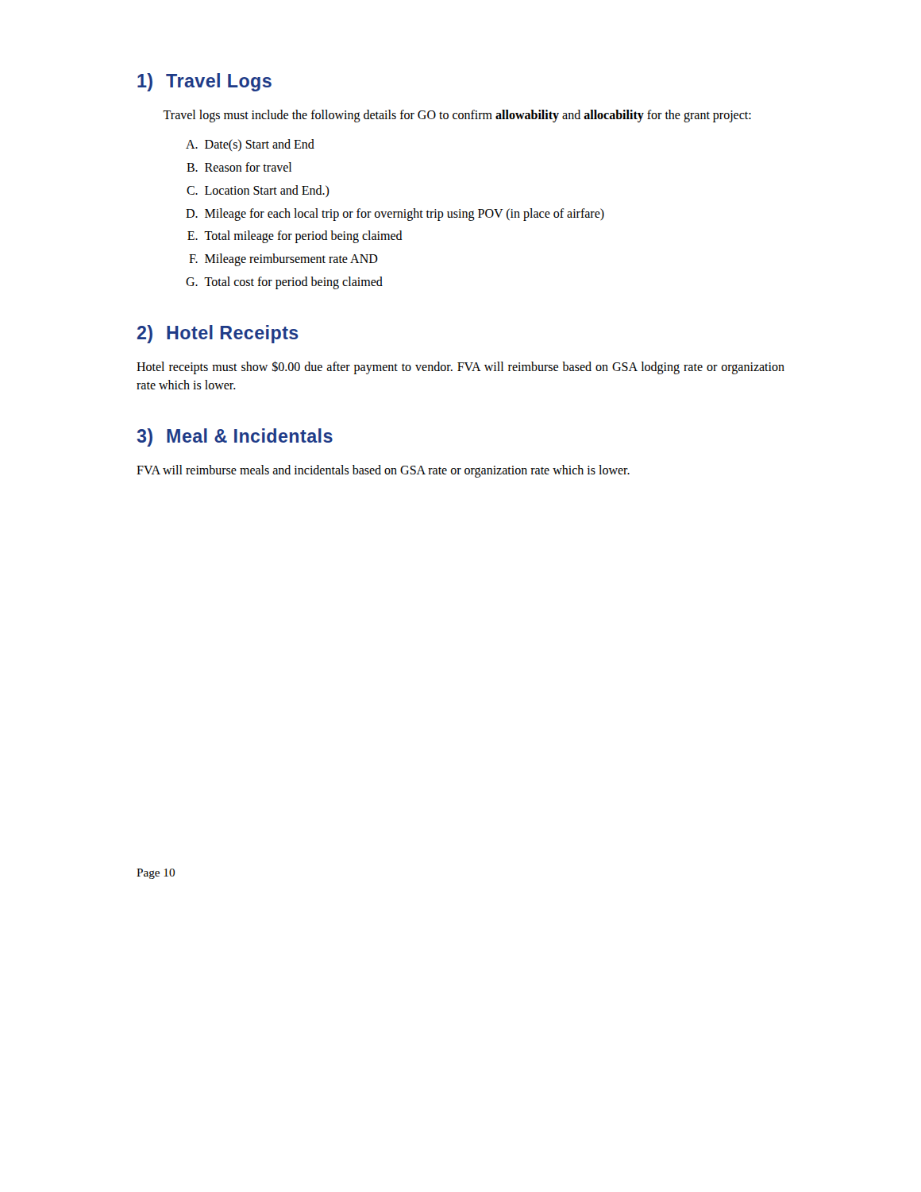1) Travel Logs
Travel logs must include the following details for GO to confirm allowability and allocability for the grant project:
Date(s) Start and End
Reason for travel
Location Start and End.)
Mileage for each local trip or for overnight trip using POV (in place of airfare)
Total mileage for period being claimed
Mileage reimbursement rate AND
Total cost for period being claimed
2) Hotel Receipts
Hotel receipts must show $0.00 due after payment to vendor. FVA will reimburse based on GSA lodging rate or organization rate which is lower.
3) Meal & Incidentals
FVA will reimburse meals and incidentals based on GSA rate or organization rate which is lower.
Page 10